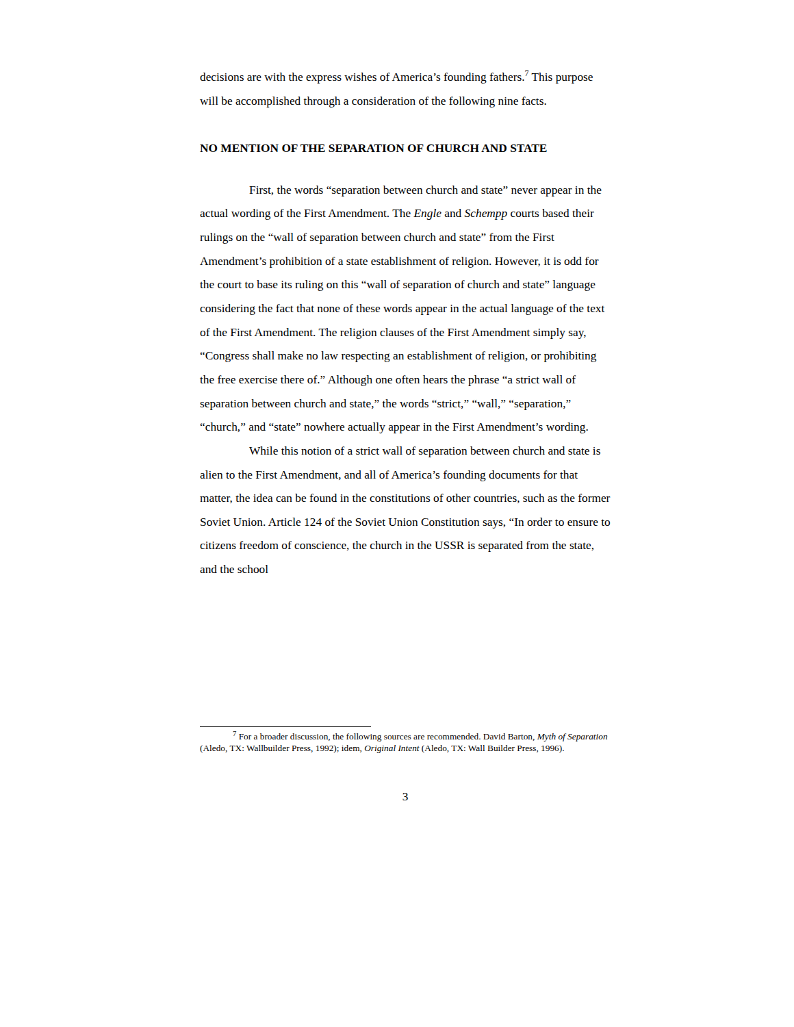decisions are with the express wishes of America’s founding fathers.7 This purpose will be accomplished through a consideration of the following nine facts.
NO MENTION OF THE SEPARATION OF CHURCH AND STATE
First, the words “separation between church and state” never appear in the actual wording of the First Amendment. The Engle and Schempp courts based their rulings on the “wall of separation between church and state” from the First Amendment’s prohibition of a state establishment of religion. However, it is odd for the court to base its ruling on this “wall of separation of church and state” language considering the fact that none of these words appear in the actual language of the text of the First Amendment. The religion clauses of the First Amendment simply say, “Congress shall make no law respecting an establishment of religion, or prohibiting the free exercise there of.” Although one often hears the phrase “a strict wall of separation between church and state,” the words “strict,” “wall,” “separation,” “church,” and “state” nowhere actually appear in the First Amendment’s wording.
While this notion of a strict wall of separation between church and state is alien to the First Amendment, and all of America’s founding documents for that matter, the idea can be found in the constitutions of other countries, such as the former Soviet Union. Article 124 of the Soviet Union Constitution says, “In order to ensure to citizens freedom of conscience, the church in the USSR is separated from the state, and the school
7 For a broader discussion, the following sources are recommended. David Barton, Myth of Separation (Aledo, TX: Wallbuilder Press, 1992); idem, Original Intent (Aledo, TX: Wall Builder Press, 1996).
3